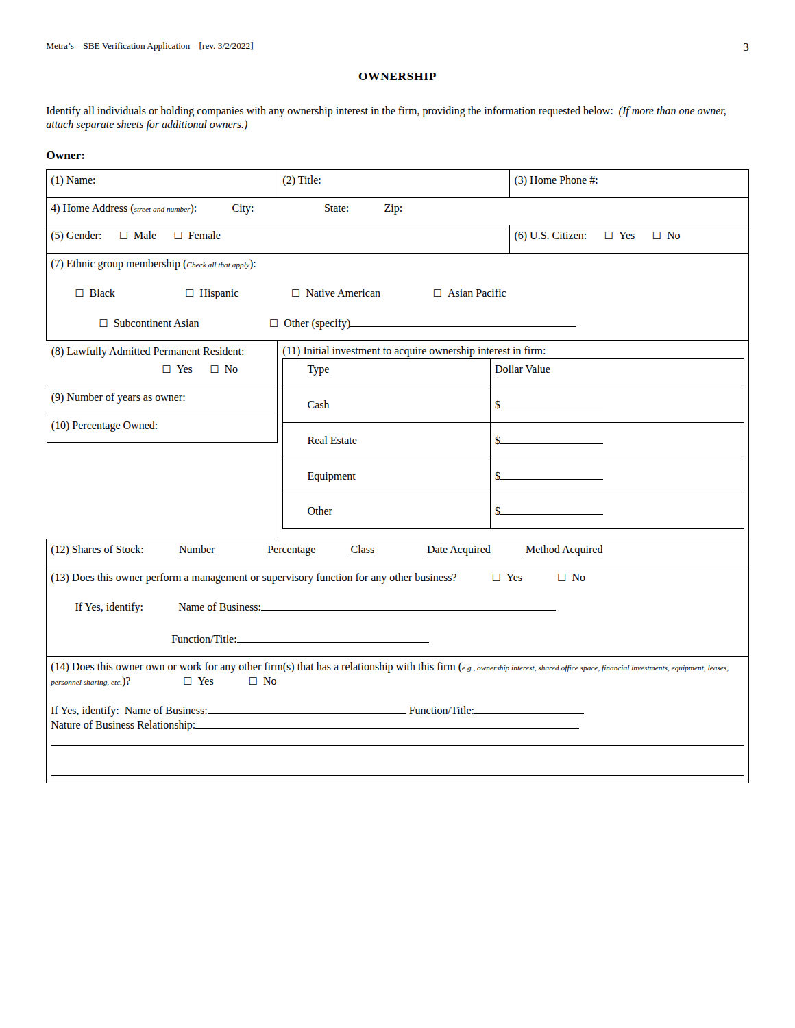Metra’s – SBE Verification Application – [rev. 3/2/2022]
3
OWNERSHIP
Identify all individuals or holding companies with any ownership interest in the firm, providing the information requested below: (If more than one owner, attach separate sheets for additional owners.)
Owner:
| (1) Name: | (2) Title: | (3) Home Phone #: |
| 4) Home Address ( street and number ): City: State: Zip: |
| (5) Gender: ☐ Male ☐ Female | (6) U.S. Citizen: ☐ Yes ☐ No |
| (7) Ethnic group membership ( Check all that apply ): ☐ Black ☐ Hispanic ☐ Native American ☐ Asian Pacific ☐ Subcontinent Asian ☐ Other (specify) |
| / (8) Lawfully Admitted Permanent Resident: ☐ Yes ☐ No / / (9) Number of years as owner: / / (10) Percentage Owned: / | (11) Initial investment to acquire ownership interest in firm: / Type / Dollar Value / / Cash / $ / / Real Estate / $ / / Equipment / $ / / Other / $ / |
| (12) Shares of Stock: Number Percentage Class Date Acquired Method Acquired |
| (13) Does this owner perform a management or supervisory function for any other business? ☐ Yes ☐ No If Yes, identify: Name of Business: Function/Title: |
| (14) Does this owner own or work for any other firm(s) that has a relationship with this firm ( e.g., ownership interest, shared office space, financial investments, equipment, leases, personnel sharing, etc. )? ☐ Yes ☐ No If Yes, identify: Name of Business: Function/Title: Nature of Business Relationship: |